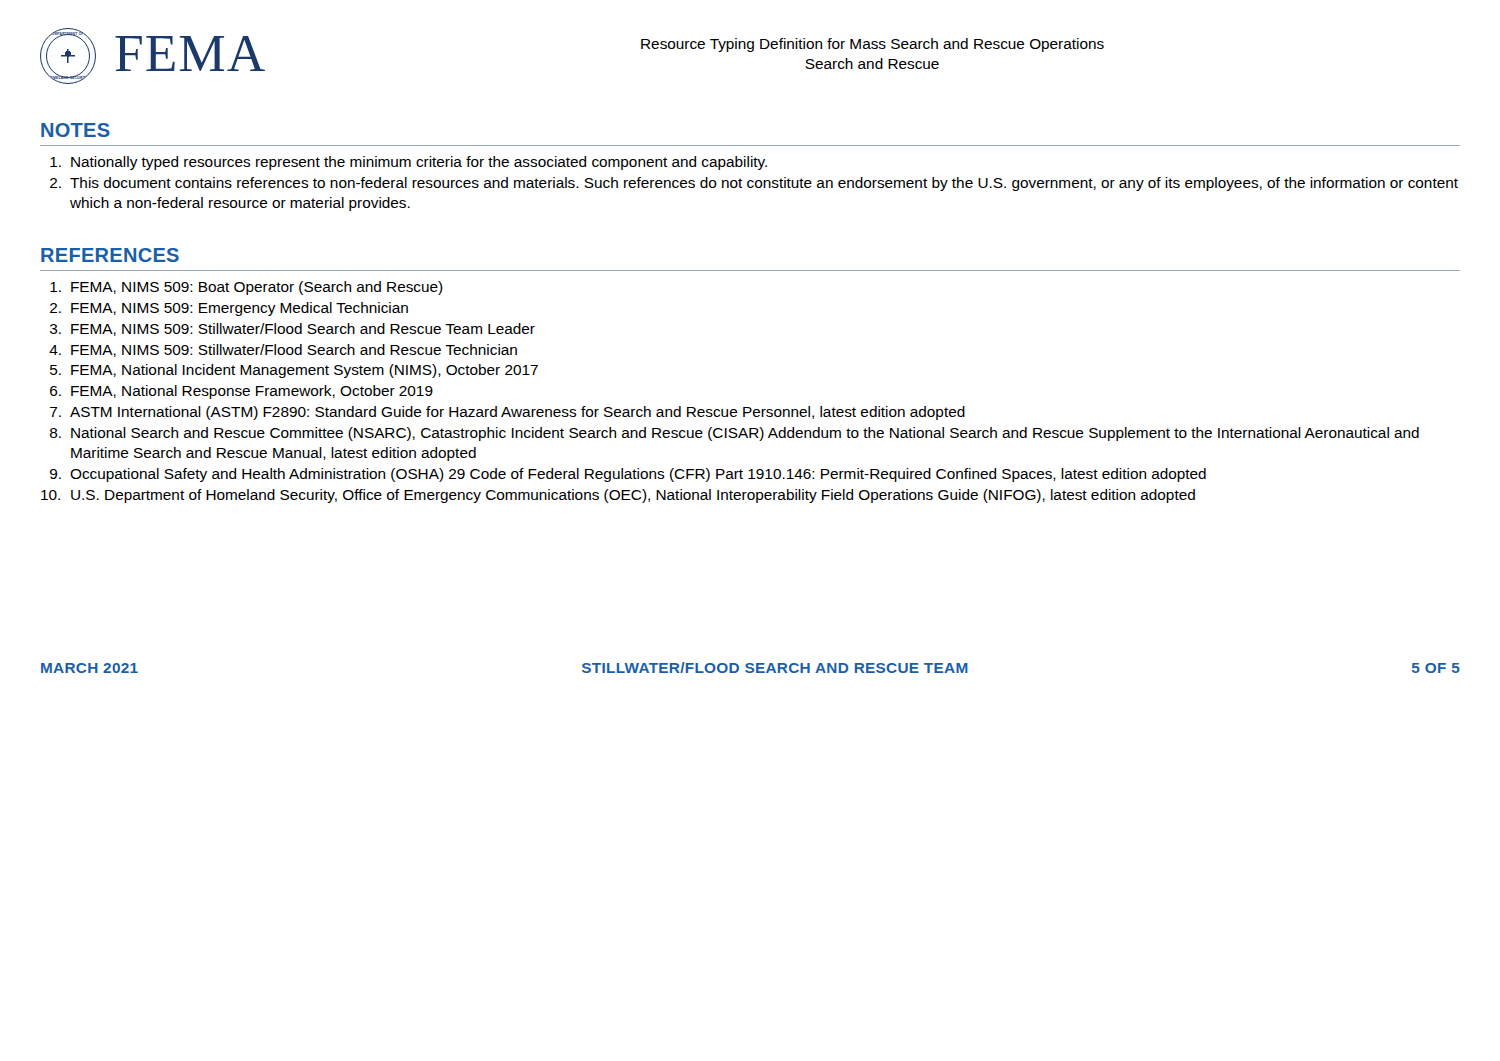DEPARTMENT OF HOMELAND SECURITY
FEMA
Resource Typing Definition for Mass Search and Rescue Operations
Search and Rescue
NOTES
Nationally typed resources represent the minimum criteria for the associated component and capability.
This document contains references to non-federal resources and materials. Such references do not constitute an endorsement by the U.S. government, or any of its employees, of the information or content which a non-federal resource or material provides.
REFERENCES
FEMA, NIMS 509: Boat Operator (Search and Rescue)
FEMA, NIMS 509: Emergency Medical Technician
FEMA, NIMS 509: Stillwater/Flood Search and Rescue Team Leader
FEMA, NIMS 509: Stillwater/Flood Search and Rescue Technician
FEMA, National Incident Management System (NIMS), October 2017
FEMA, National Response Framework, October 2019
ASTM International (ASTM) F2890: Standard Guide for Hazard Awareness for Search and Rescue Personnel, latest edition adopted
National Search and Rescue Committee (NSARC), Catastrophic Incident Search and Rescue (CISAR) Addendum to the National Search and Rescue Supplement to the International Aeronautical and Maritime Search and Rescue Manual, latest edition adopted
Occupational Safety and Health Administration (OSHA) 29 Code of Federal Regulations (CFR) Part 1910.146: Permit-Required Confined Spaces, latest edition adopted
U.S. Department of Homeland Security, Office of Emergency Communications (OEC), National Interoperability Field Operations Guide (NIFOG), latest edition adopted
MARCH 2021
STILLWATER/FLOOD SEARCH AND RESCUE TEAM
5 OF 5